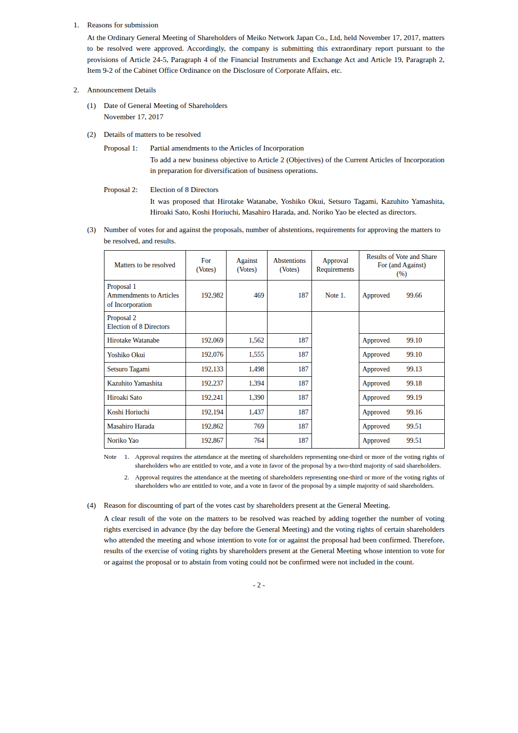Reasons for submission
At the Ordinary General Meeting of Shareholders of Meiko Network Japan Co., Ltd, held November 17, 2017, matters to be resolved were approved. Accordingly, the company is submitting this extraordinary report pursuant to the provisions of Article 24-5, Paragraph 4 of the Financial Instruments and Exchange Act and Article 19, Paragraph 2, Item 9-2 of the Cabinet Office Ordinance on the Disclosure of Corporate Affairs, etc.
Announcement Details
Date of General Meeting of Shareholders
November 17, 2017
Details of matters to be resolved
Proposal 1:
Partial amendments to the Articles of Incorporation
To add a new business objective to Article 2 (Objectives) of the Current Articles of Incorporation in preparation for diversification of business operations.
Proposal 2:
Election of 8 Directors
It was proposed that Hirotake Watanabe, Yoshiko Okui, Setsuro Tagami, Kazuhito Yamashita, Hiroaki Sato, Koshi Horiuchi, Masahiro Harada, and. Noriko Yao be elected as directors.
Number of votes for and against the proposals, number of abstentions, requirements for approving the matters to be resolved, and results.
| Matters to be resolved | For (Votes) | Against (Votes) | Abstentions (Votes) | Approval Requirements | Results of Vote and Share For (and Against) (%) |
| --- | --- | --- | --- | --- | --- |
| Proposal 1 Ammendments to Articles of Incorporation | 192,982 | 469 | 187 | Note 1. | Approved 99.66 |
| Proposal 2 Election of 8 Directors | | | | | |
| Hirotake Watanabe | 192,069 | 1,562 | 187 | Approved 99.10 |
| Yoshiko Okui | 192,076 | 1,555 | 187 | Approved 99.10 |
| Setsuro Tagami | 192,133 | 1,498 | 187 | Approved 99.13 |
| Kazuhito Yamashita | 192,237 | 1,394 | 187 | Approved 99.18 |
| Hiroaki Sato | 192,241 | 1,390 | 187 | Approved 99.19 |
| Koshi Horiuchi | 192,194 | 1,437 | 187 | Approved 99.16 |
| Masahiro Harada | 192,862 | 769 | 187 | Approved 99.51 |
| Noriko Yao | 192,867 | 764 | 187 | Approved 99.51 |
| Note | 1. | Approval requires the attendance at the meeting of shareholders representing one-third or more of the voting rights of shareholders who are entitled to vote, and a vote in favor of the proposal by a two-third majority of said shareholders. |
| | 2. | Approval requires the attendance at the meeting of shareholders representing one-third or more of the voting rights of shareholders who are entitled to vote, and a vote in favor of the proposal by a simple majority of said shareholders. |
Reason for discounting of part of the votes cast by shareholders present at the General Meeting.
A clear result of the vote on the matters to be resolved was reached by adding together the number of voting rights exercised in advance (by the day before the General Meeting) and the voting rights of certain shareholders who attended the meeting and whose intention to vote for or against the proposal had been confirmed. Therefore, results of the exercise of voting rights by shareholders present at the General Meeting whose intention to vote for or against the proposal or to abstain from voting could not be confirmed were not included in the count.
- 2 -